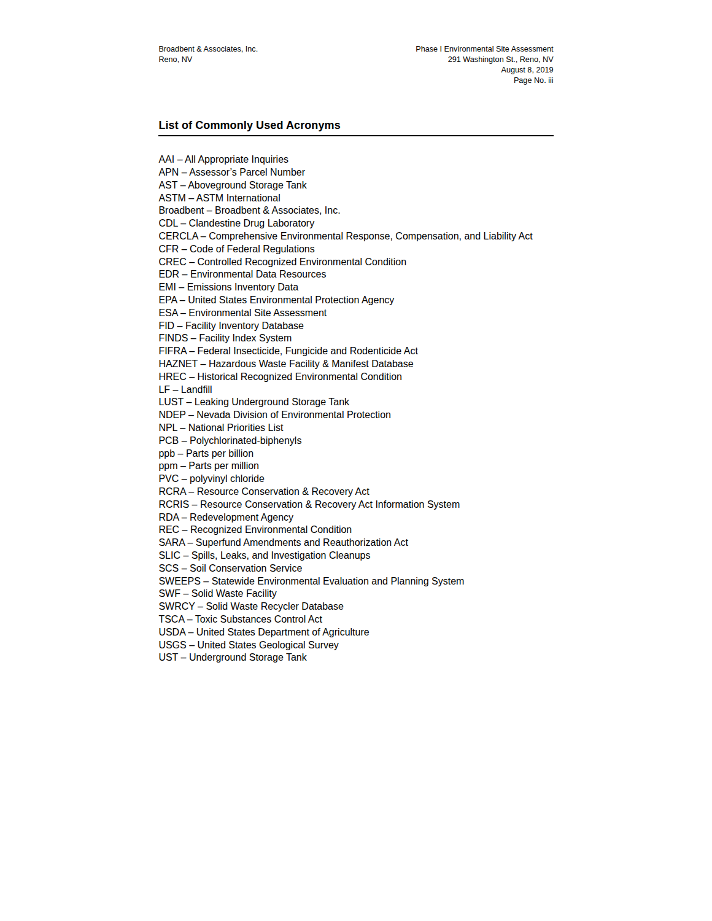Broadbent & Associates, Inc.
Reno, NV
Phase I Environmental Site Assessment
291 Washington St., Reno, NV
August 8, 2019
Page No. iii
List of Commonly Used Acronyms
AAI – All Appropriate Inquiries
APN – Assessor’s Parcel Number
AST – Aboveground Storage Tank
ASTM – ASTM International
Broadbent – Broadbent & Associates, Inc.
CDL – Clandestine Drug Laboratory
CERCLA – Comprehensive Environmental Response, Compensation, and Liability Act
CFR – Code of Federal Regulations
CREC – Controlled Recognized Environmental Condition
EDR – Environmental Data Resources
EMI – Emissions Inventory Data
EPA – United States Environmental Protection Agency
ESA – Environmental Site Assessment
FID – Facility Inventory Database
FINDS – Facility Index System
FIFRA – Federal Insecticide, Fungicide and Rodenticide Act
HAZNET – Hazardous Waste Facility & Manifest Database
HREC – Historical Recognized Environmental Condition
LF – Landfill
LUST – Leaking Underground Storage Tank
NDEP – Nevada Division of Environmental Protection
NPL – National Priorities List
PCB – Polychlorinated-biphenyls
ppb – Parts per billion
ppm – Parts per million
PVC – polyvinyl chloride
RCRA – Resource Conservation & Recovery Act
RCRIS – Resource Conservation & Recovery Act Information System
RDA – Redevelopment Agency
REC – Recognized Environmental Condition
SARA – Superfund Amendments and Reauthorization Act
SLIC – Spills, Leaks, and Investigation Cleanups
SCS – Soil Conservation Service
SWEEPS – Statewide Environmental Evaluation and Planning System
SWF – Solid Waste Facility
SWRCY – Solid Waste Recycler Database
TSCA – Toxic Substances Control Act
USDA – United States Department of Agriculture
USGS – United States Geological Survey
UST – Underground Storage Tank